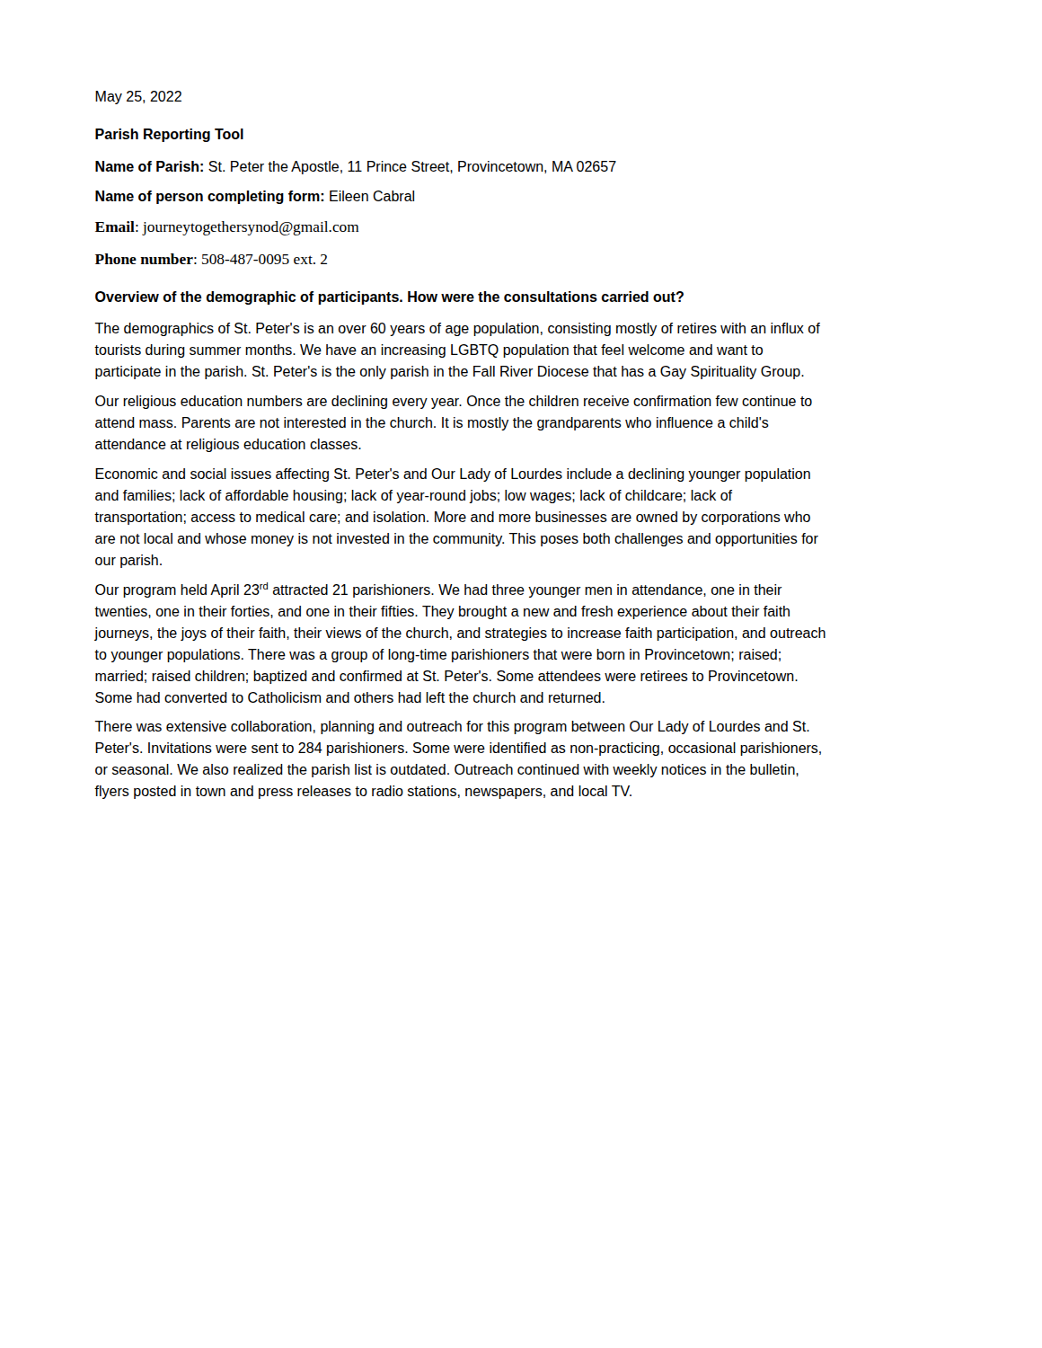May 25, 2022
Parish Reporting Tool
Name of Parish: St. Peter the Apostle, 11 Prince Street, Provincetown, MA 02657
Name of person completing form: Eileen Cabral
Email: journeytogethersynod@gmail.com
Phone number: 508-487-0095 ext. 2
Overview of the demographic of participants. How were the consultations carried out?
The demographics of St. Peter's is an over 60 years of age population, consisting mostly of retires with an influx of tourists during summer months. We have an increasing LGBTQ population that feel welcome and want to participate in the parish. St. Peter's is the only parish in the Fall River Diocese that has a Gay Spirituality Group.
Our religious education numbers are declining every year. Once the children receive confirmation few continue to attend mass. Parents are not interested in the church. It is mostly the grandparents who influence a child's attendance at religious education classes.
Economic and social issues affecting St. Peter's and Our Lady of Lourdes include a declining younger population and families; lack of affordable housing; lack of year-round jobs; low wages; lack of childcare; lack of transportation; access to medical care; and isolation. More and more businesses are owned by corporations who are not local and whose money is not invested in the community. This poses both challenges and opportunities for our parish.
Our program held April 23rd attracted 21 parishioners. We had three younger men in attendance, one in their twenties, one in their forties, and one in their fifties. They brought a new and fresh experience about their faith journeys, the joys of their faith, their views of the church, and strategies to increase faith participation, and outreach to younger populations. There was a group of long-time parishioners that were born in Provincetown; raised; married; raised children; baptized and confirmed at St. Peter's. Some attendees were retirees to Provincetown. Some had converted to Catholicism and others had left the church and returned.
There was extensive collaboration, planning and outreach for this program between Our Lady of Lourdes and St. Peter's. Invitations were sent to 284 parishioners. Some were identified as non-practicing, occasional parishioners, or seasonal. We also realized the parish list is outdated. Outreach continued with weekly notices in the bulletin, flyers posted in town and press releases to radio stations, newspapers, and local TV.